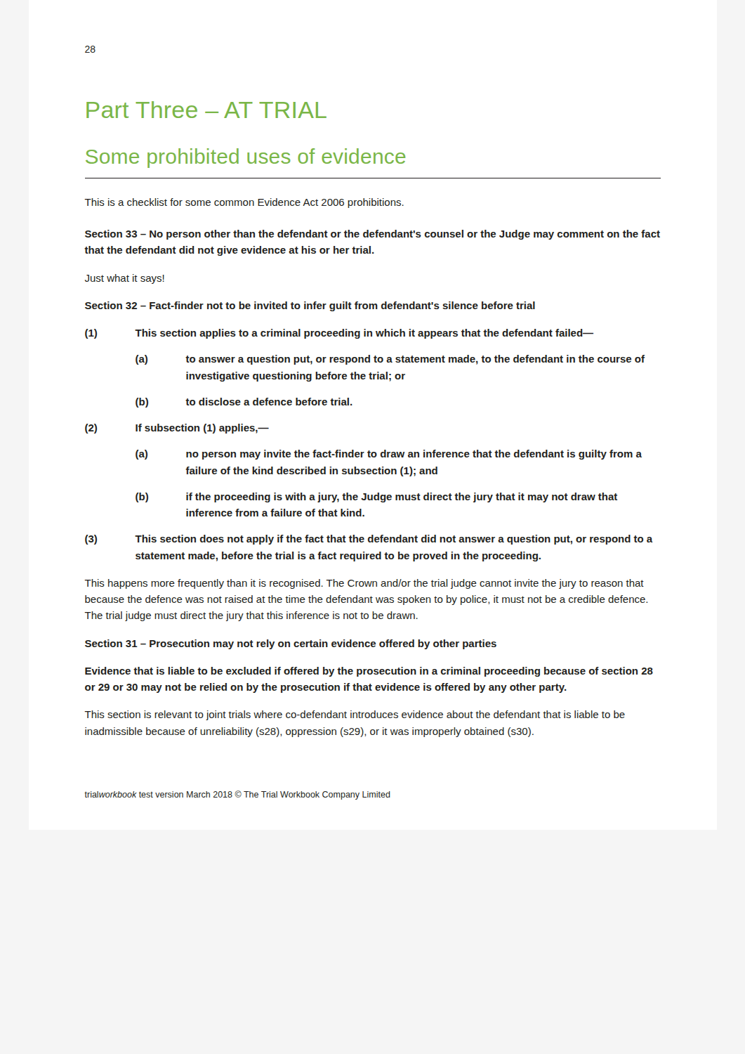28
Part Three – AT TRIAL
Some prohibited uses of evidence
This is a checklist for some common Evidence Act 2006 prohibitions.
Section 33 – No person other than the defendant or the defendant's counsel or the Judge may comment on the fact that the defendant did not give evidence at his or her trial.
Just what it says!
Section 32 – Fact-finder not to be invited to infer guilt from defendant's silence before trial
(1) This section applies to a criminal proceeding in which it appears that the defendant failed—
(a) to answer a question put, or respond to a statement made, to the defendant in the course of investigative questioning before the trial; or
(b) to disclose a defence before trial.
(2) If subsection (1) applies,—
(a) no person may invite the fact-finder to draw an inference that the defendant is guilty from a failure of the kind described in subsection (1); and
(b) if the proceeding is with a jury, the Judge must direct the jury that it may not draw that inference from a failure of that kind.
(3) This section does not apply if the fact that the defendant did not answer a question put, or respond to a statement made, before the trial is a fact required to be proved in the proceeding.
This happens more frequently than it is recognised. The Crown and/or the trial judge cannot invite the jury to reason that because the defence was not raised at the time the defendant was spoken to by police, it must not be a credible defence. The trial judge must direct the jury that this inference is not to be drawn.
Section 31 – Prosecution may not rely on certain evidence offered by other parties
Evidence that is liable to be excluded if offered by the prosecution in a criminal proceeding because of section 28 or 29 or 30 may not be relied on by the prosecution if that evidence is offered by any other party.
This section is relevant to joint trials where co-defendant introduces evidence about the defendant that is liable to be inadmissible because of unreliability (s28), oppression (s29), or it was improperly obtained (s30).
trialworkbook test version March 2018 © The Trial Workbook Company Limited